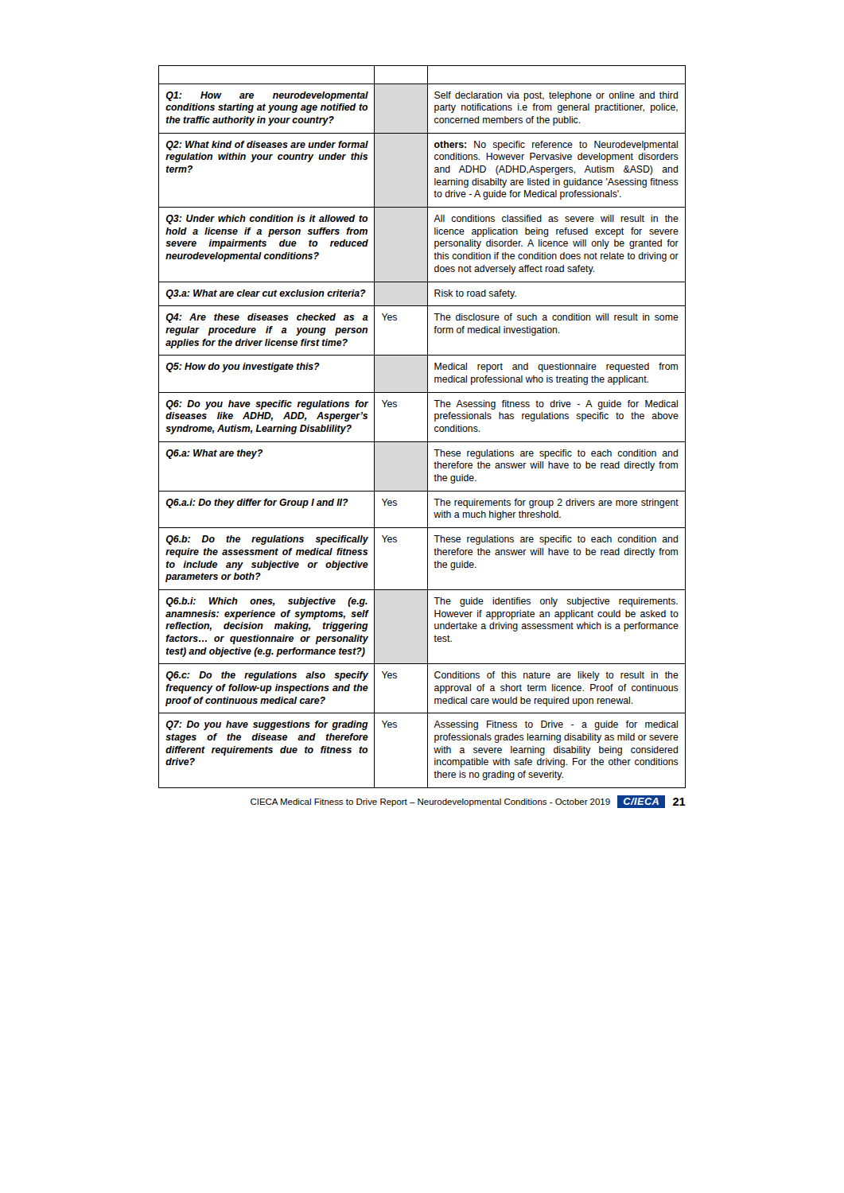| Q1: How are neurodevelopmental conditions starting at young age notified to the traffic authority in your country? | | Self declaration via post, telephone or online and third party notifications i.e from general practitioner, police, concerned members of the public. |
| Q2: What kind of diseases are under formal regulation within your country under this term? | | others: No specific reference to Neurodevelpmental conditions. However Pervasive development disorders and ADHD (ADHD,Aspergers, Autism &ASD) and learning disabilty are listed in guidance 'Asessing fitness to drive - A guide for Medical professionals'. |
| Q3: Under which condition is it allowed to hold a license if a person suffers from severe impairments due to reduced neurodevelopmental conditions? | | All conditions classified as severe will result in the licence application being refused except for severe personality disorder. A licence will only be granted for this condition if the condition does not relate to driving or does not adversely affect road safety. |
| Q3.a: What are clear cut exclusion criteria? | | Risk to road safety. |
| Q4: Are these diseases checked as a regular procedure if a young person applies for the driver license first time? | Yes | The disclosure of such a condition will result in some form of medical investigation. |
| Q5: How do you investigate this? | | Medical report and questionnaire requested from medical professional who is treating the applicant. |
| Q6: Do you have specific regulations for diseases like ADHD, ADD, Asperger’s syndrome, Autism, Learning Disablility? | Yes | The Asessing fitness to drive - A guide for Medical prefessionals has regulations specific to the above conditions. |
| Q6.a: What are they? | | These regulations are specific to each condition and therefore the answer will have to be read directly from the guide. |
| Q6.a.i: Do they differ for Group I and II? | Yes | The requirements for group 2 drivers are more stringent with a much higher threshold. |
| Q6.b: Do the regulations specifically require the assessment of medical fitness to include any subjective or objective parameters or both? | Yes | These regulations are specific to each condition and therefore the answer will have to be read directly from the guide. |
| Q6.b.i: Which ones, subjective (e.g. anamnesis: experience of symptoms, self reflection, decision making, triggering factors… or questionnaire or personality test) and objective (e.g. performance test?) | | The guide identifies only subjective requirements. However if appropriate an applicant could be asked to undertake a driving assessment which is a performance test. |
| Q6.c: Do the regulations also specify frequency of follow-up inspections and the proof of continuous medical care? | Yes | Conditions of this nature are likely to result in the approval of a short term licence. Proof of continuous medical care would be required upon renewal. |
| Q7: Do you have suggestions for grading stages of the disease and therefore different requirements due to fitness to drive? | Yes | Assessing Fitness to Drive - a guide for medical professionals grades learning disability as mild or severe with a severe learning disability being considered incompatible with safe driving. For the other conditions there is no grading of severity. |
CIECA Medical Fitness to Drive Report – Neurodevelopmental Conditions - October 2019 C/IECA 21